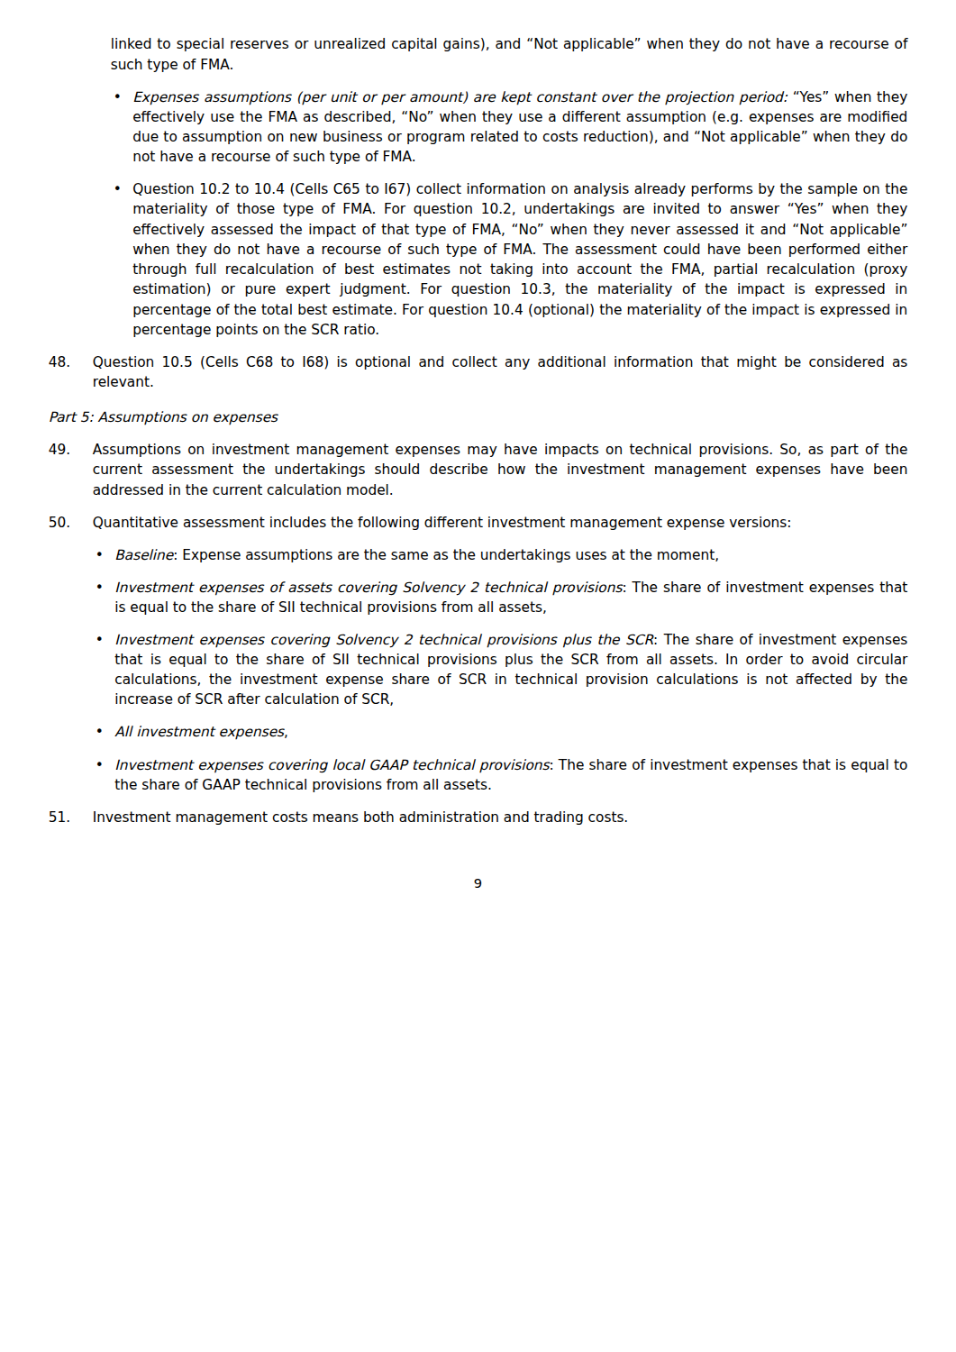linked to special reserves or unrealized capital gains), and “Not applicable” when they do not have a recourse of such type of FMA.
Expenses assumptions (per unit or per amount) are kept constant over the projection period: “Yes” when they effectively use the FMA as described, “No” when they use a different assumption (e.g. expenses are modified due to assumption on new business or program related to costs reduction), and “Not applicable” when they do not have a recourse of such type of FMA.
Question 10.2 to 10.4 (Cells C65 to I67) collect information on analysis already performs by the sample on the materiality of those type of FMA. For question 10.2, undertakings are invited to answer “Yes” when they effectively assessed the impact of that type of FMA, “No” when they never assessed it and “Not applicable” when they do not have a recourse of such type of FMA. The assessment could have been performed either through full recalculation of best estimates not taking into account the FMA, partial recalculation (proxy estimation) or pure expert judgment. For question 10.3, the materiality of the impact is expressed in percentage of the total best estimate. For question 10.4 (optional) the materiality of the impact is expressed in percentage points on the SCR ratio.
48 Question 10.5 (Cells C68 to I68) is optional and collect any additional information that might be considered as relevant.
Part 5: Assumptions on expenses
49 Assumptions on investment management expenses may have impacts on technical provisions. So, as part of the current assessment the undertakings should describe how the investment management expenses have been addressed in the current calculation model.
50 Quantitative assessment includes the following different investment management expense versions:
Baseline: Expense assumptions are the same as the undertakings uses at the moment,
Investment expenses of assets covering Solvency 2 technical provisions: The share of investment expenses that is equal to the share of SII technical provisions from all assets,
Investment expenses covering Solvency 2 technical provisions plus the SCR: The share of investment expenses that is equal to the share of SII technical provisions plus the SCR from all assets. In order to avoid circular calculations, the investment expense share of SCR in technical provision calculations is not affected by the increase of SCR after calculation of SCR,
All investment expenses,
Investment expenses covering local GAAP technical provisions: The share of investment expenses that is equal to the share of GAAP technical provisions from all assets.
51 Investment management costs means both administration and trading costs.
9